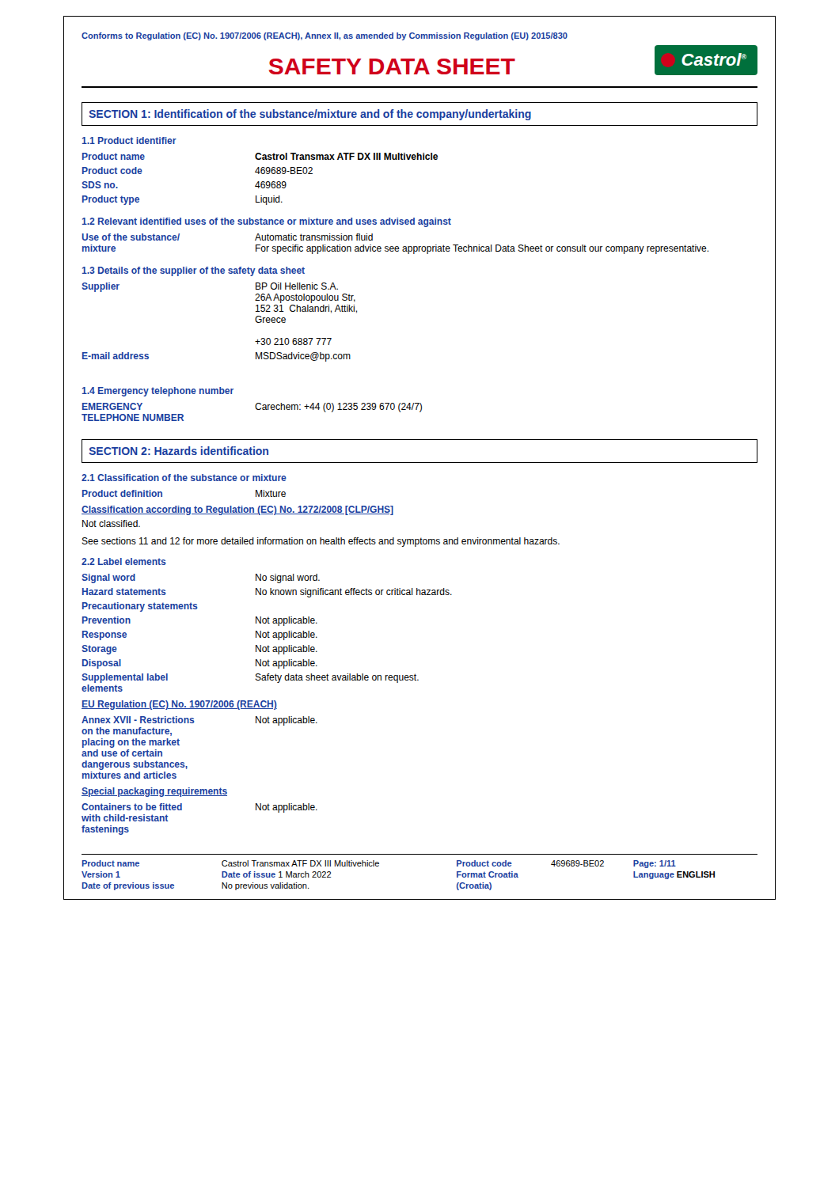Conforms to Regulation (EC) No. 1907/2006 (REACH), Annex II, as amended by Commission Regulation (EU) 2015/830
SAFETY DATA SHEET
Castrol®
SECTION 1: Identification of the substance/mixture and of the company/undertaking
1.1 Product identifier
| Product name | Castrol Transmax ATF DX III Multivehicle |
| Product code | 469689-BE02 |
| SDS no. | 469689 |
| Product type | Liquid. |
1.2 Relevant identified uses of the substance or mixture and uses advised against
| Use of the substance/ mixture | Automatic transmission fluid For specific application advice see appropriate Technical Data Sheet or consult our company representative. |
1.3 Details of the supplier of the safety data sheet
| Supplier | BP Oil Hellenic S.A. 26A Apostolopoulou Str, 152 31 Chalandri, Attiki, Greece +30 210 6887 777 |
| E-mail address | MSDSadvice@bp.com |
1.4 Emergency telephone number
| EMERGENCY TELEPHONE NUMBER | Carechem: +44 (0) 1235 239 670 (24/7) |
SECTION 2: Hazards identification
2.1 Classification of the substance or mixture
| Product definition | Mixture |
Classification according to Regulation (EC) No. 1272/2008 [CLP/GHS]
Not classified.
See sections 11 and 12 for more detailed information on health effects and symptoms and environmental hazards.
2.2 Label elements
| Signal word | No signal word. |
| Hazard statements | No known significant effects or critical hazards. |
| Precautionary statements | |
| Prevention | Not applicable. |
| Response | Not applicable. |
| Storage | Not applicable. |
| Disposal | Not applicable. |
| Supplemental label elements | Safety data sheet available on request. |
EU Regulation (EC) No. 1907/2006 (REACH)
| Annex XVII - Restrictions on the manufacture, placing on the market and use of certain dangerous substances, mixtures and articles | Not applicable. |
Special packaging requirements
| Containers to be fitted with child-resistant fastenings | Not applicable. |
| Product name | Castrol Transmax ATF DX III Multivehicle | Product code | 469689-BE02 | Page: 1/11 |
| Version 1 | Date of issue 1 March 2022 | Format Croatia | | Language ENGLISH |
| Date of previous issue | No previous validation. | (Croatia) | | |